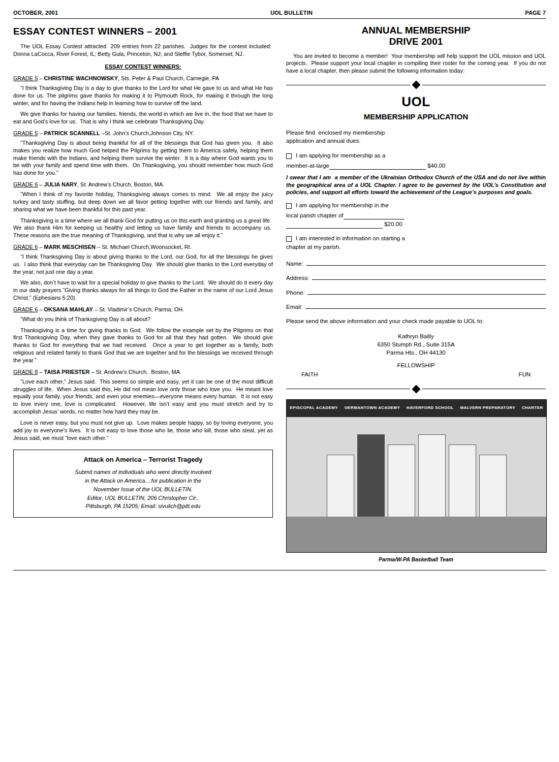OCTOBER, 2001
UOL BULLETIN
PAGE 7
ESSAY CONTEST WINNERS – 2001
The UOL Essay Contest attracted 209 entries from 22 parishes. Judges for the contest included: Donna LaCocca, River Forest, IL; Betty Gula, Princeton, NJ; and Steffie Tybor, Somerset, NJ.
ESSAY CONTEST WINNERS:
GRADE 5 – CHRISTINE WACHNOWSKY, Sts. Peter & Paul Church, Carnegie, PA
“I think Thanksgiving Day is a day to give thanks to the Lord for what He gave to us and what He has done for us. The pilgrims gave thanks for making it to Plymouth Rock, for making it through the long winter, and for having the Indians help in learning how to survive off the land.
We give thanks for having our families, friends, the world in which we live in, the food that we have to eat and God’s love for us. That is why I think we celebrate Thanksgiving Day.
GRADE 5 – PATRICK SCANNELL –St. John’s Church,Johnson City, NY.
“Thanksgiving Day is about being thankful for all of the blessings that God has given you. It also makes you realize how much God helped the Pilgrims by getting them to America safely, helping them make friends with the Indians, and helping them survive the winter. It is a day where God wants you to be with your family and spend time with them. On Thanksgiving, you should remember how much God has done for you.”
GRADE 6 – JULIA NARY, St. Andrew’s Church, Boston, MA.
“When I think of my favorite holiday, Thanksgiving always comes to mind. We all enjoy the juicy turkey and tasty stuffing, but deep down we all favor getting together with our friends and family, and sharing what we have been thankful for this past year.
Thanksgiving is a time where we all thank God for putting us on this earth and granting us a great life. We also thank Him for keeping us healthy and letting us have family and friends to accompany us. These reasons are the true meaning of Thanksgiving, and that is why we all enjoy it.”
GRADE 6 – MARK MESCHISEN – St. Michael Church,Woonsocket, RI.
“I think Thanksgiving Day is about giving thanks to the Lord, our God, for all the blessings he gives us. I also think that everyday can be Thanksgiving Day. We should give thanks to the Lord everyday of the year, not just one day a year.
We also, don’t have to wait for a special holiday to give thanks to the Lord. We should do it every day in our daily prayers.“Giving thanks always for all things to God the Father in the name of our Lord Jesus Christ.” (Ephesians 5:20)
GRADE 6 – OKSANA MAHLAY – St. Vladimir’s Church, Parma, OH.
“What do you think of Thanksgiving Day is all about?
Thanksgiving is a time for giving thanks to God. We follow the example set by the Pilgrims on that first Thanksgiving Day, when they gave thanks to God for all that they had gotten. We should give thanks to God for everything that we had received. Once a year to get together as a family, both religious and related family to thank God that we are together and for the blessings we received through the year.”
GRADE 8 – TAISA PRIESTER – St. Andrew’s Church, Boston, MA.
“Love each other,” Jesus said. This seems so simple and easy, yet it can be one of the most difficult struggles of life. When Jesus said this, He did not mean love only those who love you. He meant love equally your family, your friends, and even your enemies—everyone means every human. It is not easy to love every one, love is complicated. However, life isn’t easy and you must stretch and try to accomplish Jesus’ words, no matter how hard they may be.
Love is never easy, but you must not give up. Love makes people happy, so by loving everyone, you add joy to everyone’s lives. It is not easy to love those who lie, those who kill, those who steal, yet as Jesus said, we must “love each other.”
Attack on America – Terrorist Tragedy
Submit names of individuals who were directly involved
in the Attack on America....for publication in the
November Issue of the UOL BULLETIN.
Editor, UOL BULLETIN, 206 Christopher Cir.,
Pittsburgh, PA 15205; Email: sivulich@pitt.edu
ANNUAL MEMBERSHIP
DRIVE 2001
You are invited to become a member! Your membership will help support the UOL mission and UOL projects. Please support your local chapter in compiling their roster for the coming year. If you do not have a local chapter, then please submit the following information today:
UOL MEMBERSHIP APPLICATION
Please find enclosed my membership
application and annual dues.
I am applying for membership as a
member-at-large $40.00
I swear that I am a member of the Ukrainian Orthodox Church of the USA and do not live within the geographical area of a UOL Chapter. I agree to be governed by the UOL’s Constitution and policies, and support all efforts toward the achievement of the League’s purposes and goals.
I am applying for membership in the
local parish chapter of
$20.00
I am interested in information on starting a
chapter at my parish.
Name:
Address:
Phone:
Email:
Please send the above information and your check made payable to UOL to:
Kathryn Bailly
6350 Stumph Rd., Suite 315A
Parma Hts., OH 44130
FELLOWSHIP
FAITH FUN
EPISCOPAL ACADEMY GERMANTOWN ACADEMY HAVERFORD SCHOOL MALVERN PREPARATORY CHARTER
Parma/W-PA Basketball Team